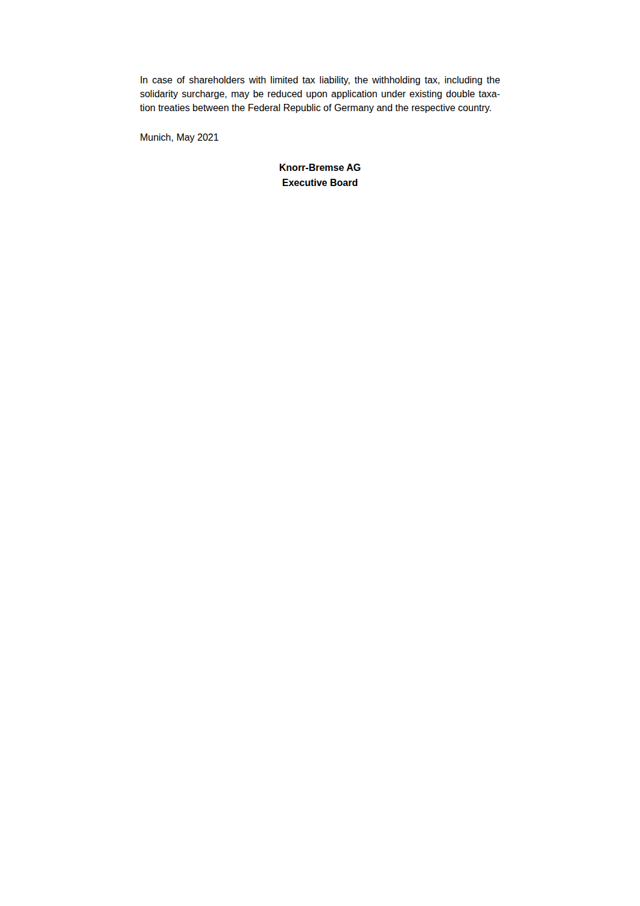In case of shareholders with limited tax liability, the withholding tax, including the solidarity surcharge, may be reduced upon application under existing double taxation treaties between the Federal Republic of Germany and the respective country.
Munich, May 2021
Knorr-Bremse AG Executive Board